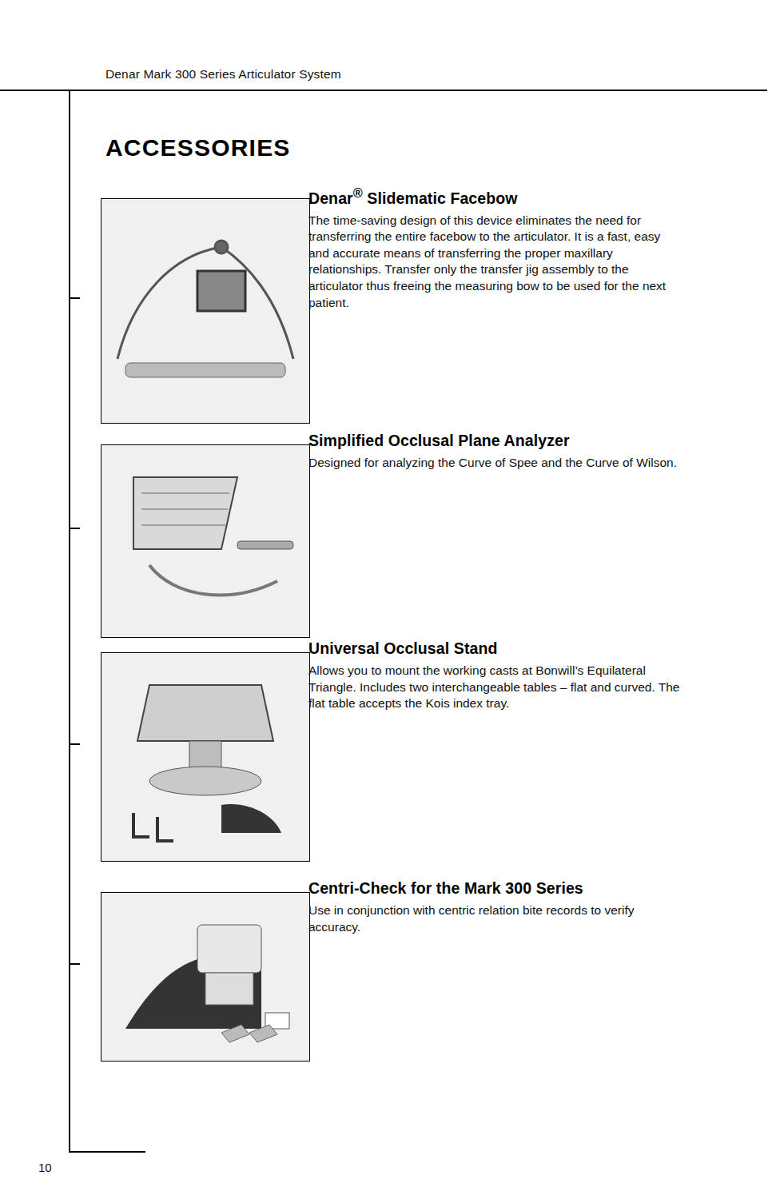Denar Mark 300 Series Articulator System
ACCESSORIES
Denar® Slidematic Facebow
The time-saving design of this device eliminates the need for transferring the entire facebow to the articulator. It is a fast, easy and accurate means of transferring the proper maxillary relationships. Transfer only the transfer jig assembly to the articulator thus freeing the measuring bow to be used for the next patient.
Simplified Occlusal Plane Analyzer
Designed for analyzing the Curve of Spee and the Curve of Wilson.
Universal Occlusal Stand
Allows you to mount the working casts at Bonwill’s Equilateral Triangle. Includes two interchangeable tables – flat and curved. The flat table accepts the Kois index tray.
Centri-Check for the Mark 300 Series
Use in conjunction with centric relation bite records to verify accuracy.
10